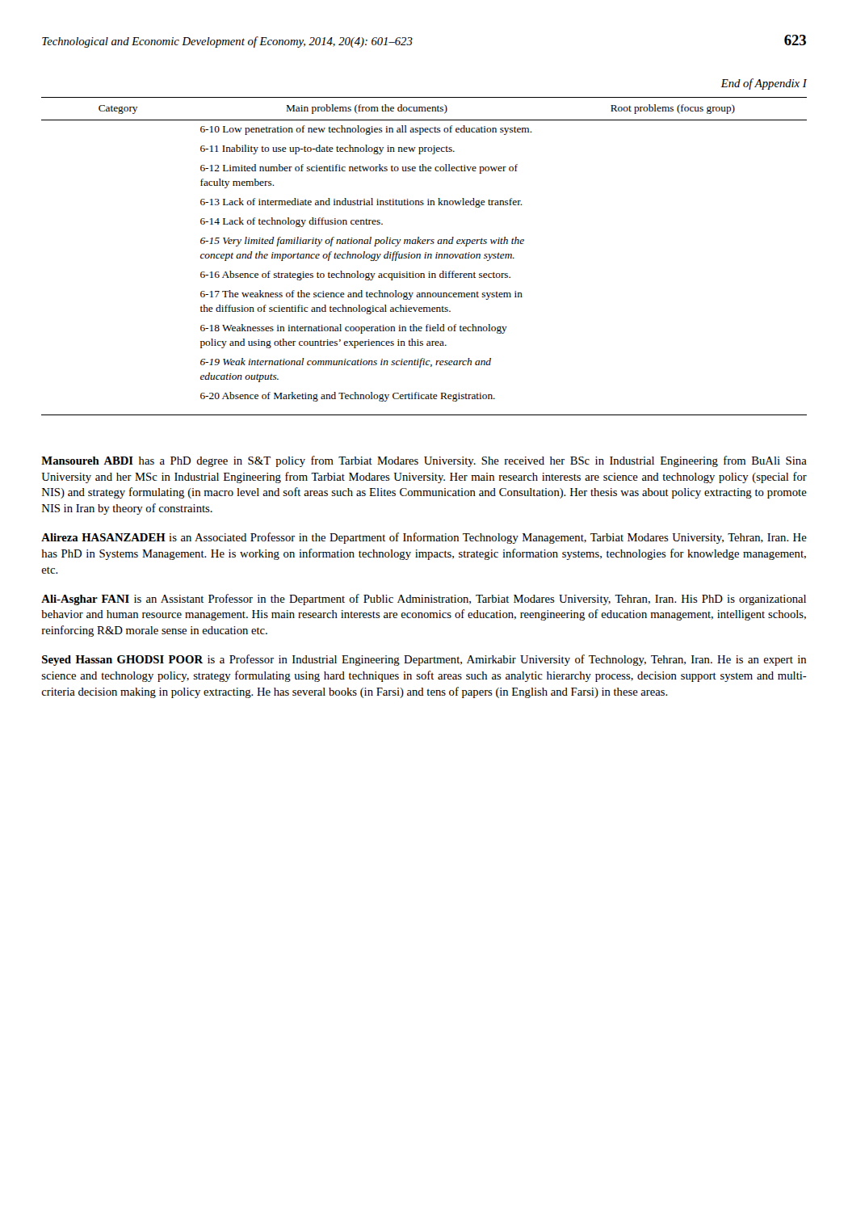Technological and Economic Development of Economy, 2014, 20(4): 601–623 623
End of Appendix I
| Category | Main problems (from the documents) | Root problems (focus group) |
| --- | --- | --- |
| | 6-10 Low penetration of new technologies in all aspects of education system. 6-11 Inability to use up-to-date technology in new projects. 6-12 Limited number of scientific networks to use the collective power of faculty members. 6-13 Lack of intermediate and industrial institutions in knowledge transfer. 6-14 Lack of technology diffusion centres. 6-15 Very limited familiarity of national policy makers and experts with the concept and the importance of technology diffusion in innovation system. 6-16 Absence of strategies to technology acquisition in different sectors. 6-17 The weakness of the science and technology announcement system in the diffusion of scientific and technological achievements. 6-18 Weaknesses in international cooperation in the field of technology policy and using other countries’ experiences in this area. 6-19 Weak international communications in scientific, research and education outputs. 6-20 Absence of Marketing and Technology Certificate Registration. | |
Mansoureh ABDI has a PhD degree in S&T policy from Tarbiat Modares University. She received her BSc in Industrial Engineering from BuAli Sina University and her MSc in Industrial Engineering from Tarbiat Modares University. Her main research interests are science and technology policy (special for NIS) and strategy formulating (in macro level and soft areas such as Elites Communication and Consultation). Her thesis was about policy extracting to promote NIS in Iran by theory of constraints.
Alireza HASANZADEH is an Associated Professor in the Department of Information Technology Management, Tarbiat Modares University, Tehran, Iran. He has PhD in Systems Management. He is working on information technology impacts, strategic information systems, technologies for knowledge management, etc.
Ali-Asghar FANI is an Assistant Professor in the Department of Public Administration, Tarbiat Modares University, Tehran, Iran. His PhD is organizational behavior and human resource management. His main research interests are economics of education, reengineering of education management, intelligent schools, reinforcing R&D morale sense in education etc.
Seyed Hassan GHODSI POOR is a Professor in Industrial Engineering Department, Amirkabir University of Technology, Tehran, Iran. He is an expert in science and technology policy, strategy formulating using hard techniques in soft areas such as analytic hierarchy process, decision support system and multi-criteria decision making in policy extracting. He has several books (in Farsi) and tens of papers (in English and Farsi) in these areas.